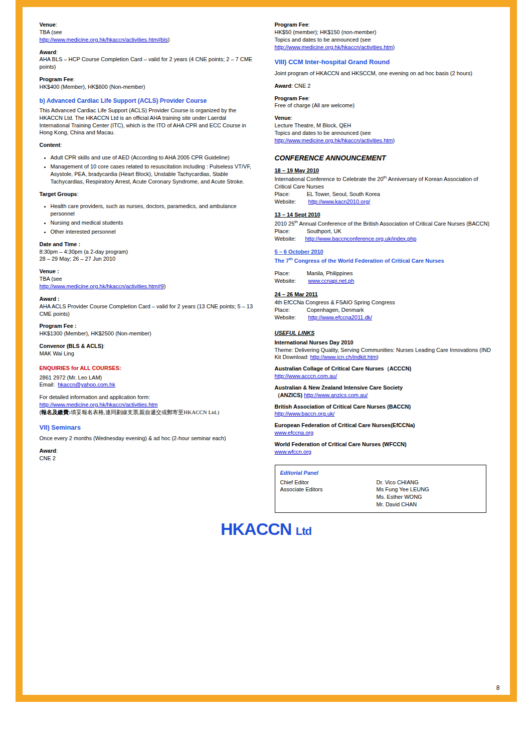Venue:
TBA (see
http://www.medicine.org.hk/hkaccn/activities.htm#bls)
Award:
AHA BLS – HCP Course Completion Card – valid for 2 years (4 CNE points; 2 – 7 CME points)
Program Fee:
HK$400 (Member), HK$600 (Non-member)
b) Advanced Cardiac Life Support (ACLS) Provider Course
This Advanced Cardiac Life Support (ACLS) Provider Course is organized by the HKACCN Ltd. The HKACCN Ltd is an official AHA training site under Laerdal International Training Center (ITC), which is the ITO of AHA CPR and ECC Course in Hong Kong, China and Macau.
Content:
Adult CPR skills and use of AED (According to AHA 2005 CPR Guideline)
Management of 10 core cases related to resuscitation including : Pulseless VT/VF, Asystole, PEA, bradycardia (Heart Block), Unstable Tachycardias, Stable Tachycardias, Respiratory Arrest, Acute Coronary Syndrome, and Acute Stroke.
Target Groups:
Health care providers, such as nurses, doctors, paramedics, and ambulance personnel
Nursing and medical students
Other interested personnel
Date and Time :
8:30pm – 4:30pm (a 2-day program)
28 – 29 May; 26 – 27 Jun 2010
Venue :
TBA (see
http://www.medicine.org.hk/hkaccn/activities.htm#9)
Award :
AHA ACLS Provider Course Completion Card – valid for 2 years (13 CNE points; 5 – 13 CME points)
Program Fee :
HK$1300 (Member), HK$2500 (Non-member)
Convenor (BLS & ACLS):
MAK Wai Ling
ENQUIRIES for ALL COURSES:
2861 2972 (Mr. Leo LAM)
Email: hkaccn@yahoo.com.hk
For detailed information and application form:
http://www.medicine.org.hk/hkaccn/activities.htm
(報名及繳費: 填妥報名表格,連同劃線支票,親自遞交或郵寄至HKACCN Ltd.)
VII) Seminars
Once every 2 months (Wednesday evening) & ad hoc (2-hour seminar each)
Award:
CNE 2
Program Fee:
HK$50 (member); HK$150 (non-member)
Topics and dates to be announced (see
http://www.medicine.org.hk/hkaccn/activities.htm)
VIII) CCM Inter-hospital Grand Round
Joint program of HKACCN and HKSCCM, one evening on ad hoc basis (2 hours)
Award: CNE 2
Program Fee:
Free of charge (All are welcome)
Venue:
Lecture Theatre, M Block, QEH
Topics and dates to be announced (see
http://www.medicine.org.hk/hkaccn/activities.htm)
CONFERENCE ANNOUNCEMENT
18 – 19 May 2010
International Conference to Celebrate the 20th Anniversary of Korean Association of Critical Care Nurses
Place: EL Tower, Seoul, South Korea
Website: http://www.kacn2010.org/
13 – 14 Sept 2010
2010 25th Annual Conference of the British Association of Critical Care Nurses (BACCN)
Place: Southport, UK
Website: http://www.baccnconference.org.uk/index.php
5 – 6 October 2010
The 7th Congress of the World Federation of Critical Care Nurses
Place: Manila, Philippines
Website: www.ccnapi.net.ph
24 – 26 Mar 2011
4th EfCCNa Congress & FSAIO Spring Congress
Place: Copenhagen, Denmark
Website: http://www.efccna2011.dk/
USEFUL LINKS
International Nurses Day 2010
Theme: Delivering Quality, Serving Communities: Nurses Leading Care Innovations (IND Kit Download: http://www.icn.ch/indkit.htm)
Australian Collage of Critical Care Nurses（ACCCN)
http://www.acccn.com.au/
Australian & New Zealand Intensive Care Society
（ANZICS) http://www.anzics.com.au/
British Association of Critical Care Nurses (BACCN)
http://www.baccn.org.uk/
European Federation of Critical Care Nurses(EfCCNa)
www.efccna.org
World Federation of Critical Care Nurses (WFCCN)
www.wfccn.org
Editorial Panel
Chief Editor
Dr. Vico CHIANG
Associate Editors
Ms Fung Yee LEUNG
Ms. Esther WONG
Mr. David CHAN
HKACCN Ltd
8